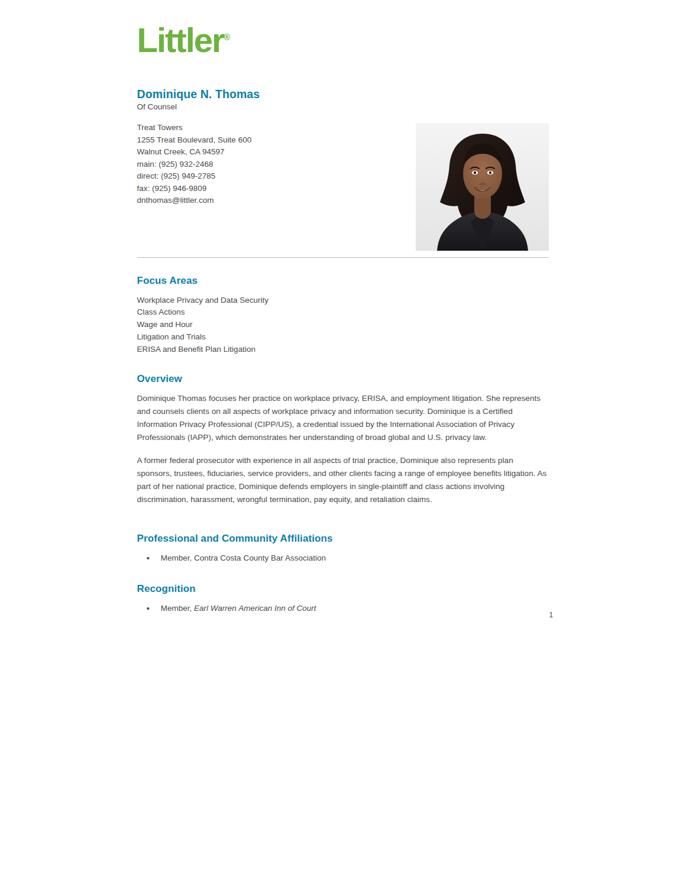Littler®
Dominique N. Thomas
Of Counsel
Treat Towers
1255 Treat Boulevard, Suite 600
Walnut Creek, CA 94597
main: (925) 932-2468
direct: (925) 949-2785
fax: (925) 946-9809
dnthomas@littler.com
Focus Areas
Workplace Privacy and Data Security
Class Actions
Wage and Hour
Litigation and Trials
ERISA and Benefit Plan Litigation
Overview
Dominique Thomas focuses her practice on workplace privacy, ERISA, and employment litigation. She represents and counsels clients on all aspects of workplace privacy and information security. Dominique is a Certified Information Privacy Professional (CIPP/US), a credential issued by the International Association of Privacy Professionals (IAPP), which demonstrates her understanding of broad global and U.S. privacy law.
A former federal prosecutor with experience in all aspects of trial practice, Dominique also represents plan sponsors, trustees, fiduciaries, service providers, and other clients facing a range of employee benefits litigation. As part of her national practice, Dominique defends employers in single-plaintiff and class actions involving discrimination, harassment, wrongful termination, pay equity, and retaliation claims.
Professional and Community Affiliations
Member, Contra Costa County Bar Association
Recognition
Member, Earl Warren American Inn of Court
1